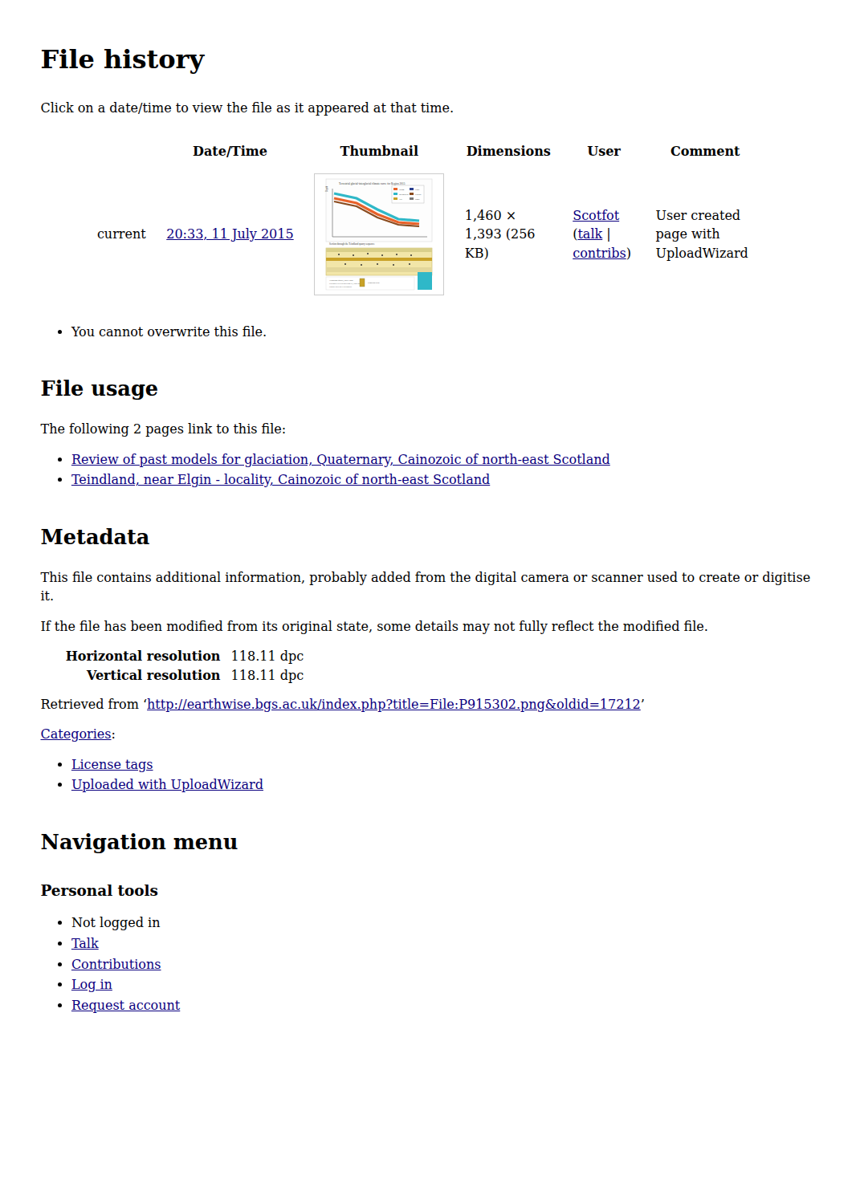File history
Click on a date/time to view the file as it appeared at that time.
| | Date/Time | Thumbnail | Dimensions | User | Comment |
| --- | --- | --- | --- | --- | --- |
| current | 20:33, 11 July 2015 | Terrestrial glacial-interglacial climate curve for Region 2015 Depth Warm Cold Interglacial Glacial Till Sand Section through the Teindland quarry sequence Teindland quarry, near Elgin Schematic section showing till, sand and organic horizon relationships Sampling point | 1,460 × 1,393 (256 KB) | Scotfot ( talk / contribs ) | User created page with UploadWizard |
You cannot overwrite this file.
File usage
The following 2 pages link to this file:
Review of past models for glaciation, Quaternary, Cainozoic of north-east Scotland
Teindland, near Elgin - locality, Cainozoic of north-east Scotland
Metadata
This file contains additional information, probably added from the digital camera or scanner used to create or digitise it.
If the file has been modified from its original state, some details may not fully reflect the modified file.
Horizontal resolution
118.11 dpc
Vertical resolution
118.11 dpc
Retrieved from ‘http://earthwise.bgs.ac.uk/index.php?title=File:P915302.png&oldid=17212’
Categories:
License tags
Uploaded with UploadWizard
Navigation menu
Personal tools
Not logged in
Talk
Contributions
Log in
Request account